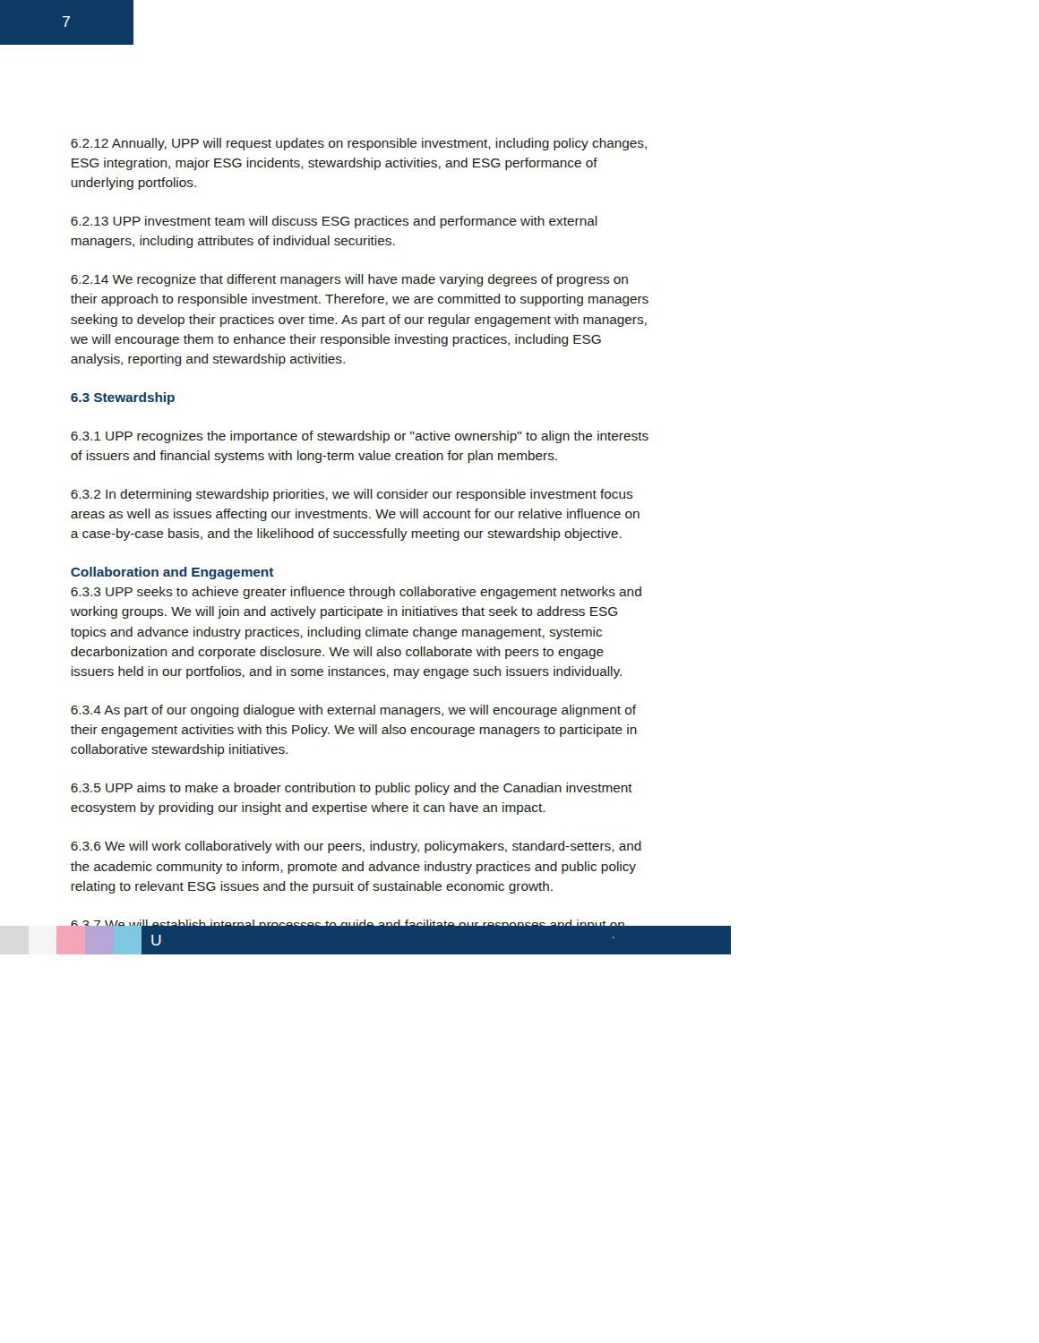7
6.2.12 Annually, UPP will request updates on responsible investment, including policy changes, ESG integration, major ESG incidents, stewardship activities, and ESG performance of underlying portfolios.
6.2.13 UPP investment team will discuss ESG practices and performance with external managers, including attributes of individual securities.
6.2.14 We recognize that different managers will have made varying degrees of progress on their approach to responsible investment. Therefore, we are committed to supporting managers seeking to develop their practices over time. As part of our regular engagement with managers, we will encourage them to enhance their responsible investing practices, including ESG analysis, reporting and stewardship activities.
6.3 Stewardship
6.3.1 UPP recognizes the importance of stewardship or "active ownership" to align the interests of issuers and financial systems with long-term value creation for plan members.
6.3.2 In determining stewardship priorities, we will consider our responsible investment focus areas as well as issues affecting our investments. We will account for our relative influence on a case-by-case basis, and the likelihood of successfully meeting our stewardship objective.
Collaboration and Engagement
6.3.3 UPP seeks to achieve greater influence through collaborative engagement networks and working groups. We will join and actively participate in initiatives that seek to address ESG topics and advance industry practices, including climate change management, systemic decarbonization and corporate disclosure. We will also collaborate with peers to engage issuers held in our portfolios, and in some instances, may engage such issuers individually.
6.3.4 As part of our ongoing dialogue with external managers, we will encourage alignment of their engagement activities with this Policy. We will also encourage managers to participate in collaborative stewardship initiatives.
6.3.5 UPP aims to make a broader contribution to public policy and the Canadian investment ecosystem by providing our insight and expertise where it can have an impact.
6.3.6 We will work collaboratively with our peers, industry, policymakers, standard-setters, and the academic community to inform, promote and advance industry practices and public policy relating to relevant ESG issues and the pursuit of sustainable economic growth.
6.3.7 We will establish internal processes to guide and facilitate our responses and input on public policy and industry matters and prioritize the issues on which we will engage.
U
.